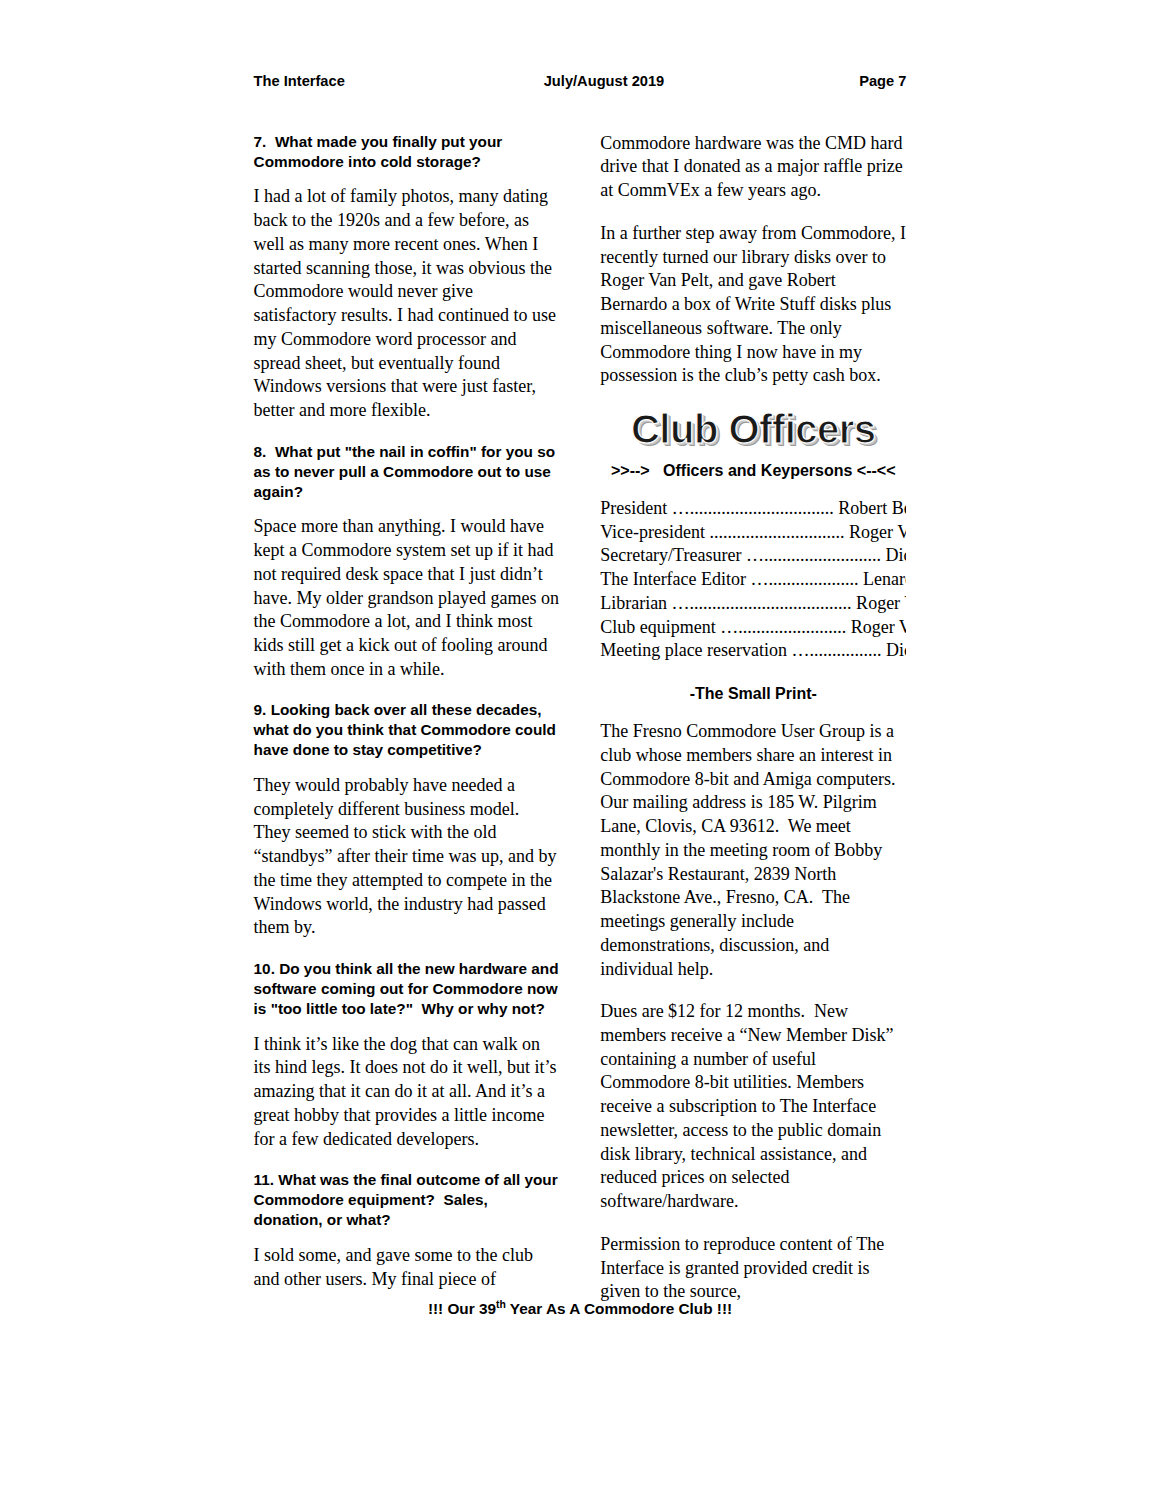The Interface
July/August 2019
Page 7
7. What made you finally put your Commodore into cold storage?
I had a lot of family photos, many dating back to the 1920s and a few before, as well as many more recent ones. When I started scanning those, it was obvious the Commodore would never give satisfactory results. I had continued to use my Commodore word processor and spread sheet, but eventually found Windows versions that were just faster, better and more flexible.
8. What put "the nail in coffin" for you so as to never pull a Commodore out to use again?
Space more than anything. I would have kept a Commodore system set up if it had not required desk space that I just didn’t have. My older grandson played games on the Commodore a lot, and I think most kids still get a kick out of fooling around with them once in a while.
9. Looking back over all these decades, what do you think that Commodore could have done to stay competitive?
They would probably have needed a completely different business model. They seemed to stick with the old “standbys” after their time was up, and by the time they attempted to compete in the Windows world, the industry had passed them by.
10. Do you think all the new hardware and software coming out for Commodore now is "too little too late?" Why or why not?
I think it’s like the dog that can walk on its hind legs. It does not do it well, but it’s amazing that it can do it at all. And it’s a great hobby that provides a little income for a few dedicated developers.
11. What was the final outcome of all your Commodore equipment? Sales, donation, or what?
I sold some, and gave some to the club and other users. My final piece of Commodore hardware was the CMD hard drive that I donated as a major raffle prize at CommVEx a few years ago.
In a further step away from Commodore, I recently turned our library disks over to Roger Van Pelt, and gave Robert Bernardo a box of Write Stuff disks plus miscellaneous software. The only Commodore thing I now have in my possession is the club’s petty cash box.
Club Officers
>>--> Officers and Keypersons <--<<
President …................................ Robert Bernardo
Vice-president .............................. Roger Van Pelt
Secretary/Treasurer ….......................... Dick Estel
The Interface Editor ….................... Lenard Roach
Librarian ….................................... Roger Van Pelt
Club equipment …........................ Roger Van Pelt
Meeting place reservation …................ Dick Estel
-The Small Print-
The Fresno Commodore User Group is a club whose members share an interest in Commodore 8-bit and Amiga computers. Our mailing address is 185 W. Pilgrim Lane, Clovis, CA 93612. We meet monthly in the meeting room of Bobby Salazar's Restaurant, 2839 North Blackstone Ave., Fresno, CA. The meetings generally include demonstrations, discussion, and individual help.
Dues are $12 for 12 months. New members receive a “New Member Disk” containing a number of useful Commodore 8-bit utilities. Members receive a subscription to The Interface newsletter, access to the public domain disk library, technical assistance, and reduced prices on selected software/hardware.
Permission to reproduce content of The Interface is granted provided credit is given to the source,
!!! Our 39th Year As A Commodore Club !!!